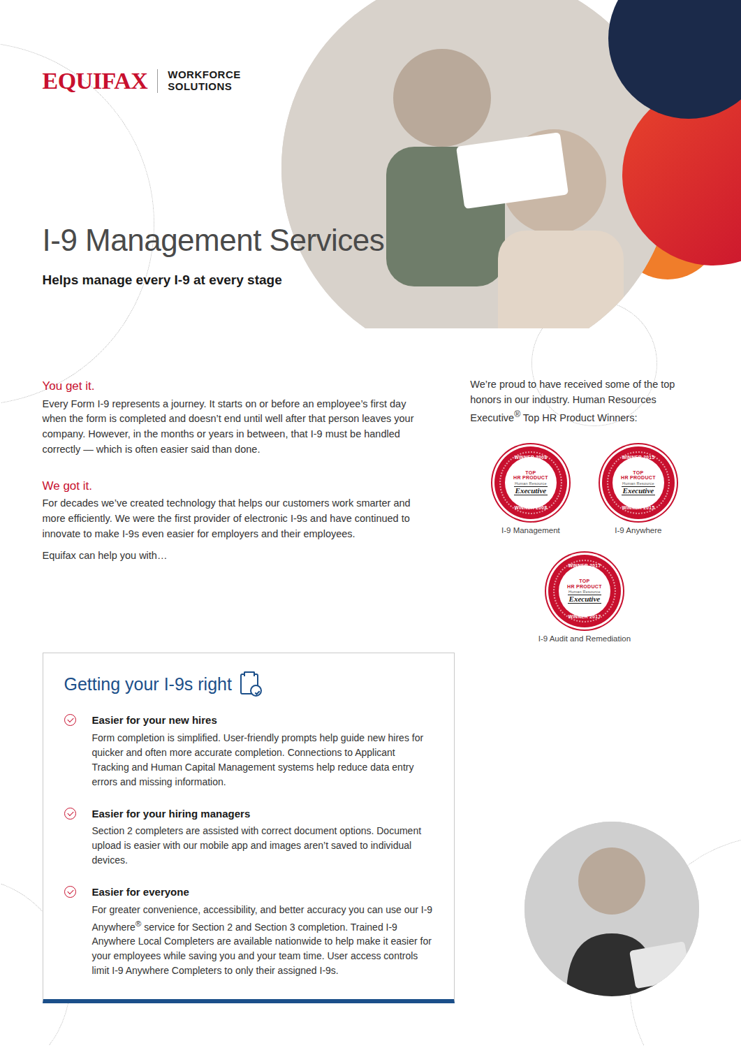EQUIFAX Workforce
Solutions
I-9 Management Services
Helps manage every I-9 at every stage
You get it.
Every Form I-9 represents a journey. It starts on or before an employee’s first day when the form is completed and doesn’t end until well after that person leaves your company. However, in the months or years in between, that I-9 must be handled correctly — which is often easier said than done.
We got it.
For decades we’ve created technology that helps our customers work smarter and more efficiently. We were the first provider of electronic I-9s and have continued to innovate to make I-9s even easier for employers and their employees.
Equifax can help you with…
We’re proud to have received some of the top honors in our industry. Human Resources Executive® Top HR Product Winners:
WINNER 2008
TOP HR PRODUCT Human Resource Executive
WINNER 2008
I-9 Management
WINNER 2015
TOP HR PRODUCT Human Resource Executive
WINNER 2015
I-9 Anywhere
WINNER 2017
TOP HR PRODUCT Human Resource Executive
WINNER 2017
I-9 Audit and Remediation
Getting your I-9s right
Easier for your new hires Form completion is simplified. User-friendly prompts help guide new hires for quicker and often more accurate completion. Connections to Applicant Tracking and Human Capital Management systems help reduce data entry errors and missing information.
Easier for your hiring managers Section 2 completers are assisted with correct document options. Document upload is easier with our mobile app and images aren’t saved to individual devices.
Easier for everyone For greater convenience, accessibility, and better accuracy you can use our I-9 Anywhere® service for Section 2 and Section 3 completion. Trained I-9 Anywhere Local Completers are available nationwide to help make it easier for your employees while saving you and your team time. User access controls limit I-9 Anywhere Completers to only their assigned I-9s.